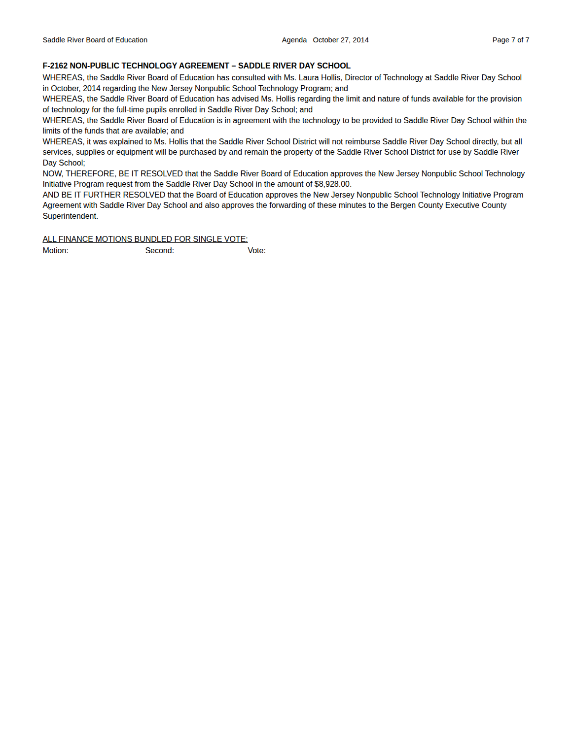Saddle River Board of Education
Agenda October 27, 2014
Page 7 of 7
F-2162 NON-PUBLIC TECHNOLOGY AGREEMENT – SADDLE RIVER DAY SCHOOL
WHEREAS, the Saddle River Board of Education has consulted with Ms. Laura Hollis, Director of Technology at Saddle River Day School in October, 2014 regarding the New Jersey Nonpublic School Technology Program; and
WHEREAS, the Saddle River Board of Education has advised Ms. Hollis regarding the limit and nature of funds available for the provision of technology for the full-time pupils enrolled in Saddle River Day School; and
WHEREAS, the Saddle River Board of Education is in agreement with the technology to be provided to Saddle River Day School within the limits of the funds that are available; and
WHEREAS, it was explained to Ms. Hollis that the Saddle River School District will not reimburse Saddle River Day School directly, but all services, supplies or equipment will be purchased by and remain the property of the Saddle River School District for use by Saddle River Day School;
NOW, THEREFORE, BE IT RESOLVED that the Saddle River Board of Education approves the New Jersey Nonpublic School Technology Initiative Program request from the Saddle River Day School in the amount of $8,928.00.
AND BE IT FURTHER RESOLVED that the Board of Education approves the New Jersey Nonpublic School Technology Initiative Program Agreement with Saddle River Day School and also approves the forwarding of these minutes to the Bergen County Executive County Superintendent.
ALL FINANCE MOTIONS BUNDLED FOR SINGLE VOTE:
Motion: Second: Vote: